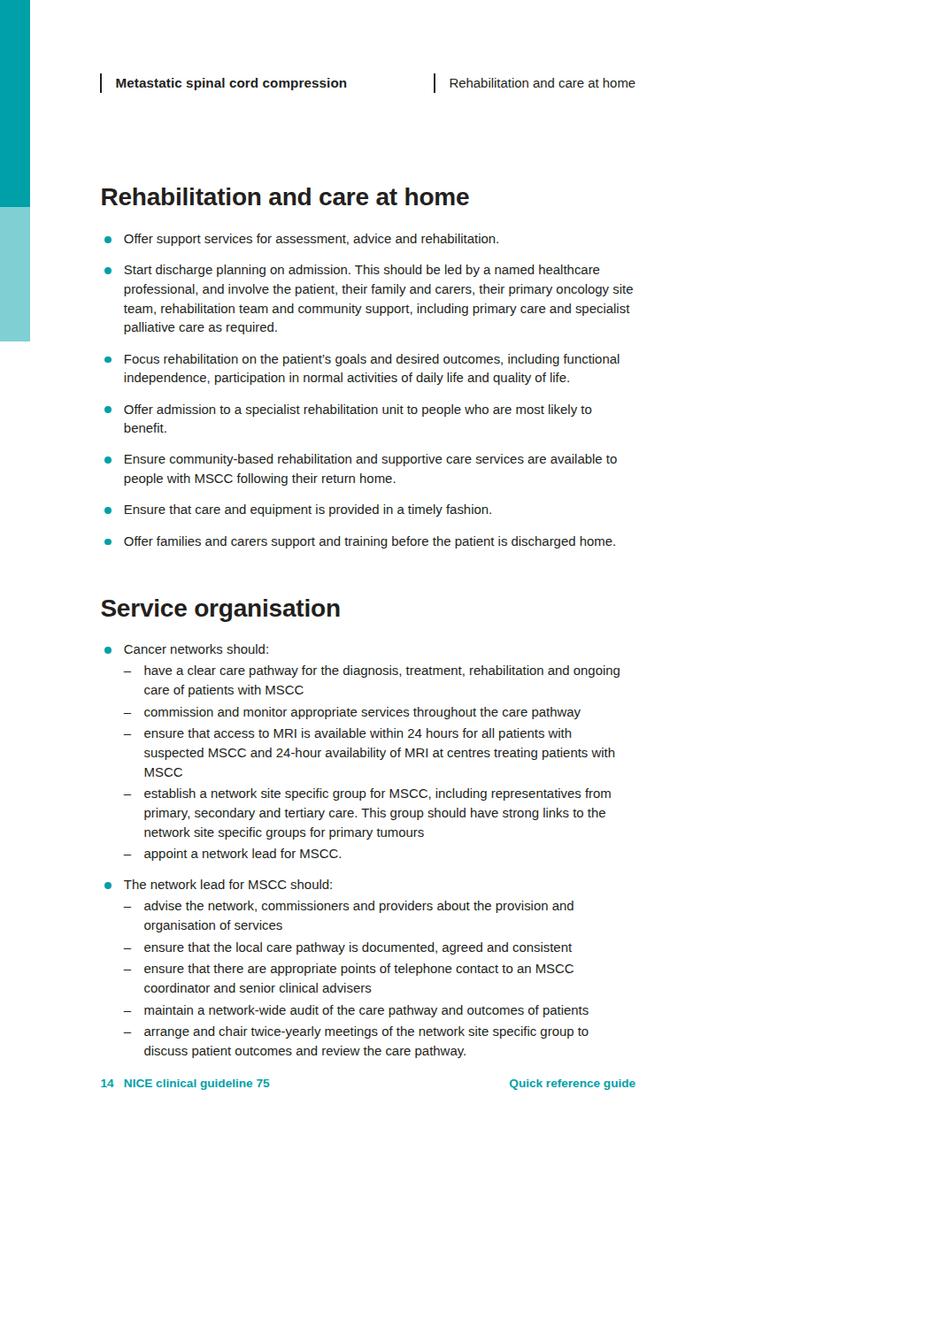Metastatic spinal cord compression
Rehabilitation and care at home
Rehabilitation and care at home
Offer support services for assessment, advice and rehabilitation.
Start discharge planning on admission. This should be led by a named healthcare professional, and involve the patient, their family and carers, their primary oncology site team, rehabilitation team and community support, including primary care and specialist palliative care as required.
Focus rehabilitation on the patient’s goals and desired outcomes, including functional independence, participation in normal activities of daily life and quality of life.
Offer admission to a specialist rehabilitation unit to people who are most likely to benefit.
Ensure community-based rehabilitation and supportive care services are available to people with MSCC following their return home.
Ensure that care and equipment is provided in a timely fashion.
Offer families and carers support and training before the patient is discharged home.
Service organisation
Cancer networks should:
have a clear care pathway for the diagnosis, treatment, rehabilitation and ongoing care of patients with MSCC
commission and monitor appropriate services throughout the care pathway
ensure that access to MRI is available within 24 hours for all patients with suspected MSCC and 24-hour availability of MRI at centres treating patients with MSCC
establish a network site specific group for MSCC, including representatives from primary, secondary and tertiary care. This group should have strong links to the network site specific groups for primary tumours
appoint a network lead for MSCC.
The network lead for MSCC should:
advise the network, commissioners and providers about the provision and organisation of services
ensure that the local care pathway is documented, agreed and consistent
ensure that there are appropriate points of telephone contact to an MSCC coordinator and senior clinical advisers
maintain a network-wide audit of the care pathway and outcomes of patients
arrange and chair twice-yearly meetings of the network site specific group to discuss patient outcomes and review the care pathway.
14 NICE clinical guideline 75
Quick reference guide